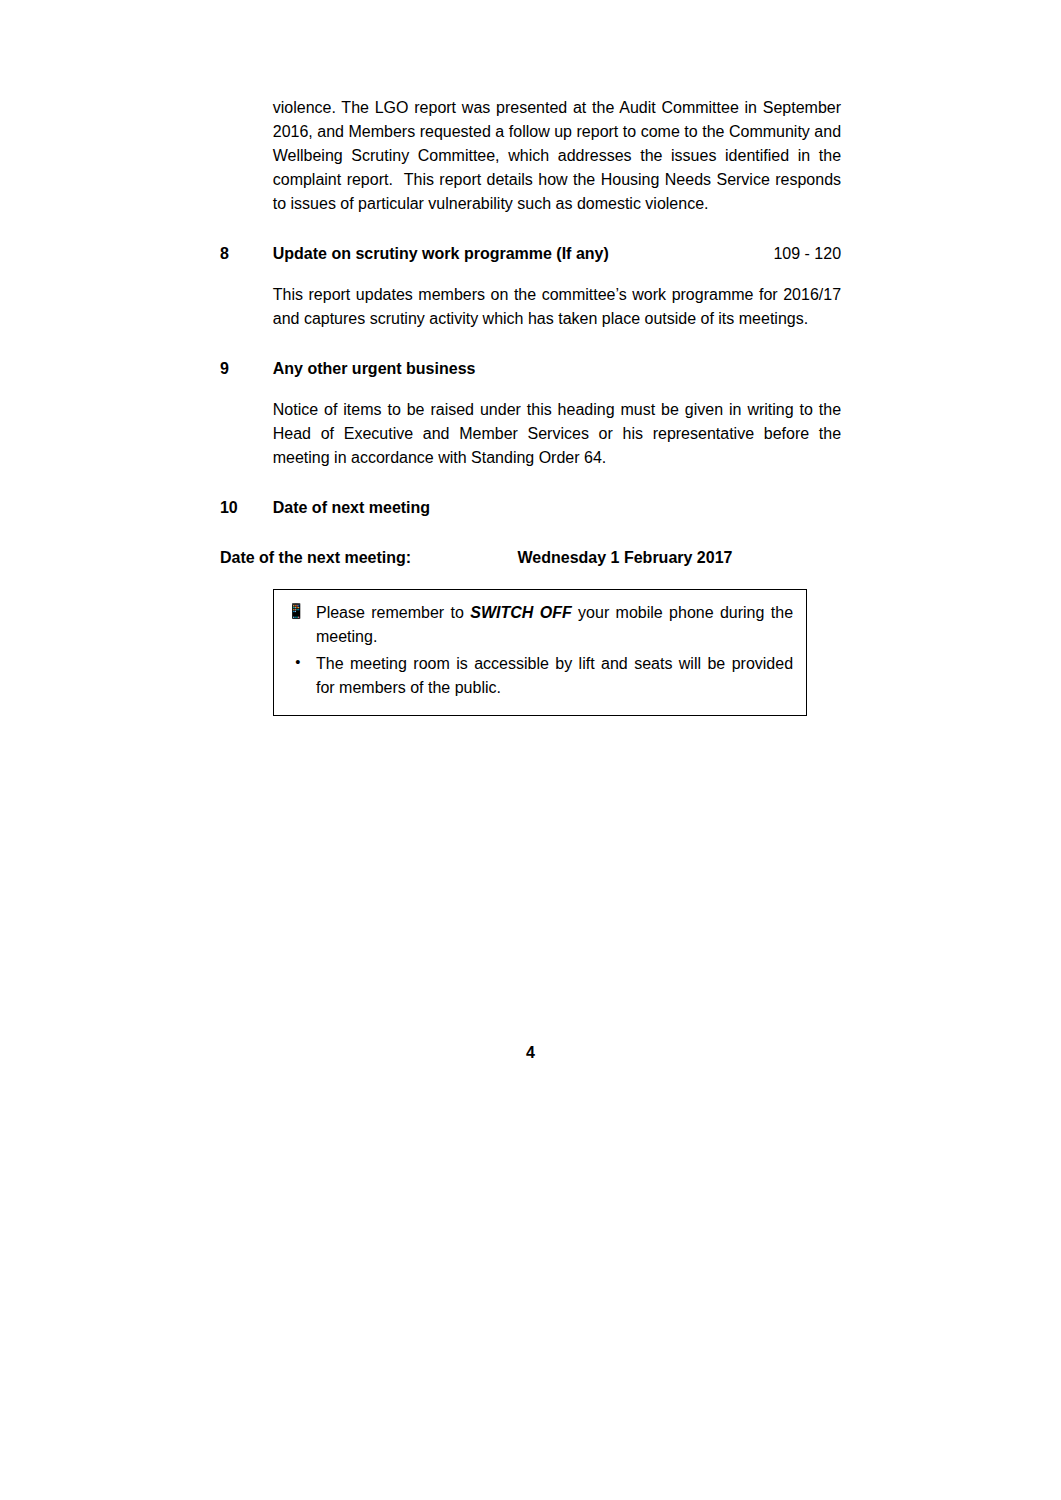violence. The LGO report was presented at the Audit Committee in September 2016, and Members requested a follow up report to come to the Community and Wellbeing Scrutiny Committee, which addresses the issues identified in the complaint report. This report details how the Housing Needs Service responds to issues of particular vulnerability such as domestic violence.
8
Update on scrutiny work programme (If any)
109 - 120
This report updates members on the committee’s work programme for 2016/17 and captures scrutiny activity which has taken place outside of its meetings.
9
Any other urgent business
Notice of items to be raised under this heading must be given in writing to the Head of Executive and Member Services or his representative before the meeting in accordance with Standing Order 64.
10
Date of next meeting
Date of the next meeting:
Wednesday 1 February 2017
📱
Please remember to SWITCH OFF your mobile phone during the meeting.
•
The meeting room is accessible by lift and seats will be provided for members of the public.
4